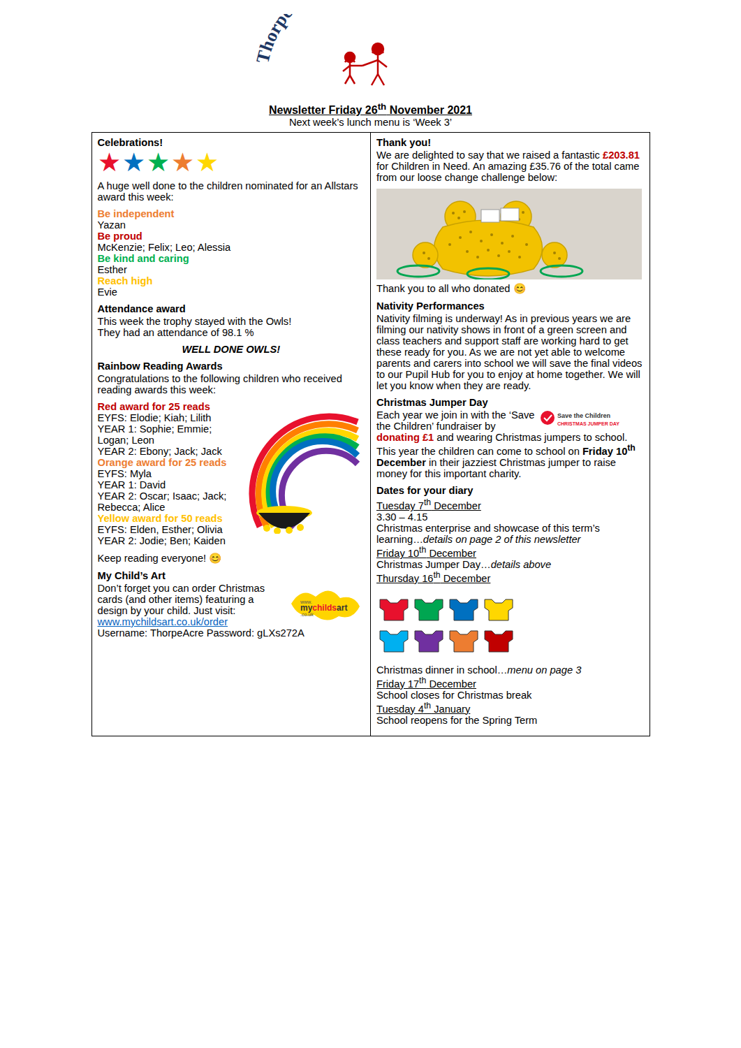Thorpe Acre Infant School
Newsletter Friday 26th November 2021
Next week’s lunch menu is ‘Week 3’
| Celebrations! ★ ★ ★ ★ ★ A huge well done to the children nominated for an Allstars award this week: Be independent Yazan Be proud McKenzie; Felix; Leo; Alessia Be kind and caring Esther Reach high Evie Attendance award This week the trophy stayed with the Owls! They had an attendance of 98.1 % WELL DONE OWLS! Rainbow Reading Awards Congratulations to the following children who received reading awards this week: Red award for 25 reads EYFS: Elodie; Kiah; Lilith YEAR 1: Sophie; Emmie; Logan; Leon YEAR 2: Ebony; Jack; Jack Orange award for 25 reads EYFS: Myla YEAR 1: David YEAR 2: Oscar; Isaac; Jack; Rebecca; Alice Yellow award for 50 reads EYFS: Elden, Esther; Olivia YEAR 2: Jodie; Ben; Kaiden Keep reading everyone! 😊 My Child’s Art www. my childs art .co.uk Don’t forget you can order Christmas cards (and other items) featuring a design by your child. Just visit: www.mychildsart.co.uk/order Username: ThorpeAcre Password: gLXs272A | Thank you! We are delighted to say that we raised a fantastic £203.81 for Children in Need. An amazing £35.76 of the total came from our loose change challenge below: Thank you to all who donated 😊 Nativity Performances Nativity filming is underway! As in previous years we are filming our nativity shows in front of a green screen and class teachers and support staff are working hard to get these ready for you. As we are not yet able to welcome parents and carers into school we will save the final videos to our Pupil Hub for you to enjoy at home together. We will let you know when they are ready. Christmas Jumper Day Save the Children CHRISTMAS JUMPER DAY Each year we join in with the ‘Save the Children’ fundraiser by donating £1 and wearing Christmas jumpers to school. This year the children can come to school on Friday 10 th December in their jazziest Christmas jumper to raise money for this important charity. Dates for your diary Tuesday 7 th December 3.30 – 4.15 Christmas enterprise and showcase of this term’s learning… details on page 2 of this newsletter Friday 10 th December Christmas Jumper Day… details above Thursday 16 th December Christmas dinner in school… menu on page 3 Friday 17 th December School closes for Christmas break Tuesday 4 th January School reopens for the Spring Term |